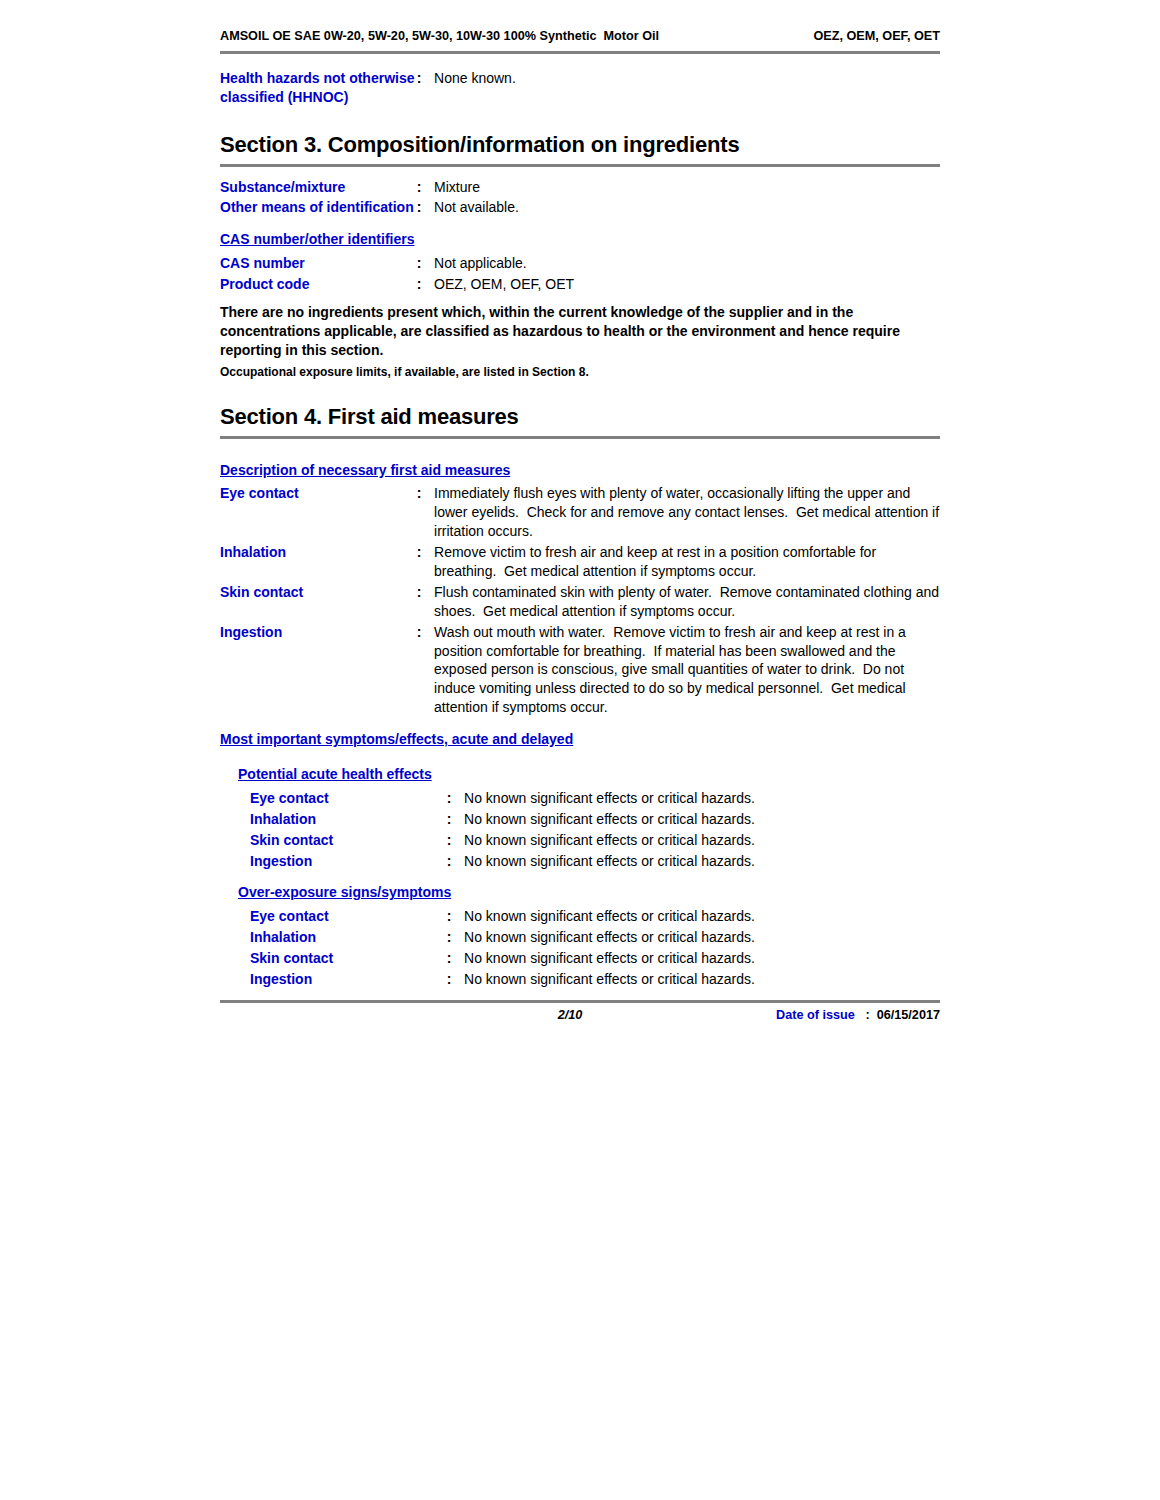AMSOIL OE SAE 0W-20, 5W-20, 5W-30, 10W-30 100% Synthetic Motor Oil
OEZ, OEM, OEF, OET
| Health hazards not otherwise classified (HHNOC) | : | None known. |
Section 3. Composition/information on ingredients
| Substance/mixture | : | Mixture |
| Other means of identification | : | Not available. |
CAS number/other identifiers
| CAS number | : | Not applicable. |
| Product code | : | OEZ, OEM, OEF, OET |
There are no ingredients present which, within the current knowledge of the supplier and in the concentrations applicable, are classified as hazardous to health or the environment and hence require reporting in this section.
Occupational exposure limits, if available, are listed in Section 8.
Section 4. First aid measures
Description of necessary first aid measures
| Eye contact | : | Immediately flush eyes with plenty of water, occasionally lifting the upper and lower eyelids. Check for and remove any contact lenses. Get medical attention if irritation occurs. |
| Inhalation | : | Remove victim to fresh air and keep at rest in a position comfortable for breathing. Get medical attention if symptoms occur. |
| Skin contact | : | Flush contaminated skin with plenty of water. Remove contaminated clothing and shoes. Get medical attention if symptoms occur. |
| Ingestion | : | Wash out mouth with water. Remove victim to fresh air and keep at rest in a position comfortable for breathing. If material has been swallowed and the exposed person is conscious, give small quantities of water to drink. Do not induce vomiting unless directed to do so by medical personnel. Get medical attention if symptoms occur. |
Most important symptoms/effects, acute and delayed
Potential acute health effects
| Eye contact | : | No known significant effects or critical hazards. |
| Inhalation | : | No known significant effects or critical hazards. |
| Skin contact | : | No known significant effects or critical hazards. |
| Ingestion | : | No known significant effects or critical hazards. |
Over-exposure signs/symptoms
| Eye contact | : | No known significant effects or critical hazards. |
| Inhalation | : | No known significant effects or critical hazards. |
| Skin contact | : | No known significant effects or critical hazards. |
| Ingestion | : | No known significant effects or critical hazards. |
2/10
Date of issue : 06/15/2017